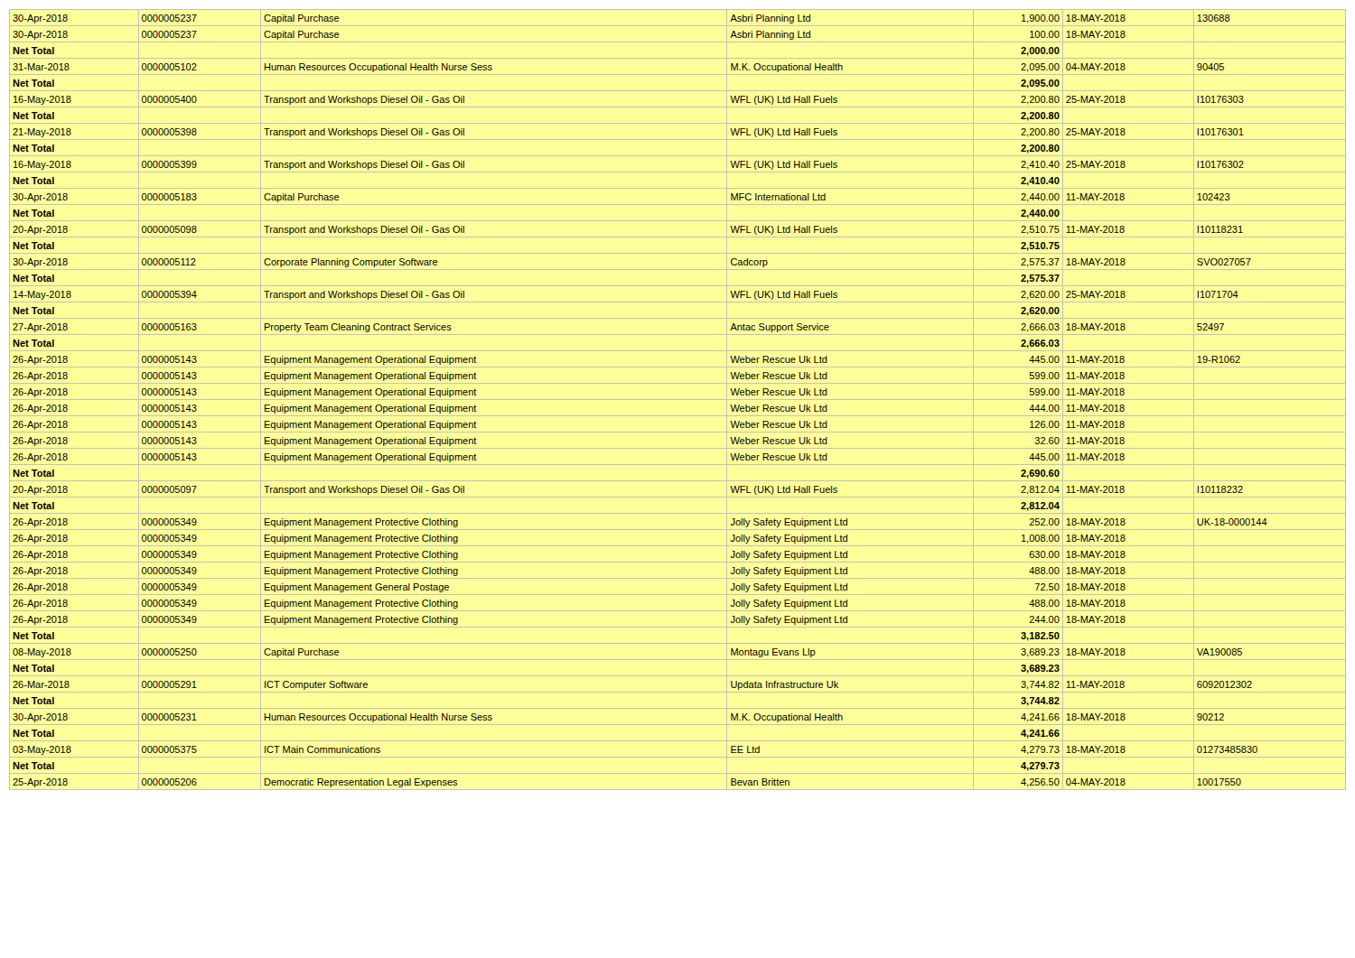| 30-Apr-2018 | 0000005237 | Capital Purchase | Asbri Planning Ltd | 1,900.00 | 18-MAY-2018 | 130688 |
| 30-Apr-2018 | 0000005237 | Capital Purchase | Asbri Planning Ltd | 100.00 | 18-MAY-2018 | |
| Net Total | | | | 2,000.00 | | |
| 31-Mar-2018 | 0000005102 | Human Resources Occupational Health Nurse Sess | M.K. Occupational Health | 2,095.00 | 04-MAY-2018 | 90405 |
| Net Total | | | | 2,095.00 | | |
| 16-May-2018 | 0000005400 | Transport and Workshops Diesel Oil - Gas Oil | WFL (UK) Ltd Hall Fuels | 2,200.80 | 25-MAY-2018 | I10176303 |
| Net Total | | | | 2,200.80 | | |
| 21-May-2018 | 0000005398 | Transport and Workshops Diesel Oil - Gas Oil | WFL (UK) Ltd Hall Fuels | 2,200.80 | 25-MAY-2018 | I10176301 |
| Net Total | | | | 2,200.80 | | |
| 16-May-2018 | 0000005399 | Transport and Workshops Diesel Oil - Gas Oil | WFL (UK) Ltd Hall Fuels | 2,410.40 | 25-MAY-2018 | I10176302 |
| Net Total | | | | 2,410.40 | | |
| 30-Apr-2018 | 0000005183 | Capital Purchase | MFC International Ltd | 2,440.00 | 11-MAY-2018 | 102423 |
| Net Total | | | | 2,440.00 | | |
| 20-Apr-2018 | 0000005098 | Transport and Workshops Diesel Oil - Gas Oil | WFL (UK) Ltd Hall Fuels | 2,510.75 | 11-MAY-2018 | I10118231 |
| Net Total | | | | 2,510.75 | | |
| 30-Apr-2018 | 0000005112 | Corporate Planning Computer Software | Cadcorp | 2,575.37 | 18-MAY-2018 | SVO027057 |
| Net Total | | | | 2,575.37 | | |
| 14-May-2018 | 0000005394 | Transport and Workshops Diesel Oil - Gas Oil | WFL (UK) Ltd Hall Fuels | 2,620.00 | 25-MAY-2018 | I1071704 |
| Net Total | | | | 2,620.00 | | |
| 27-Apr-2018 | 0000005163 | Property Team Cleaning Contract Services | Antac Support Service | 2,666.03 | 18-MAY-2018 | 52497 |
| Net Total | | | | 2,666.03 | | |
| 26-Apr-2018 | 0000005143 | Equipment Management Operational Equipment | Weber Rescue Uk Ltd | 445.00 | 11-MAY-2018 | 19-R1062 |
| 26-Apr-2018 | 0000005143 | Equipment Management Operational Equipment | Weber Rescue Uk Ltd | 599.00 | 11-MAY-2018 | |
| 26-Apr-2018 | 0000005143 | Equipment Management Operational Equipment | Weber Rescue Uk Ltd | 599.00 | 11-MAY-2018 | |
| 26-Apr-2018 | 0000005143 | Equipment Management Operational Equipment | Weber Rescue Uk Ltd | 444.00 | 11-MAY-2018 | |
| 26-Apr-2018 | 0000005143 | Equipment Management Operational Equipment | Weber Rescue Uk Ltd | 126.00 | 11-MAY-2018 | |
| 26-Apr-2018 | 0000005143 | Equipment Management Operational Equipment | Weber Rescue Uk Ltd | 32.60 | 11-MAY-2018 | |
| 26-Apr-2018 | 0000005143 | Equipment Management Operational Equipment | Weber Rescue Uk Ltd | 445.00 | 11-MAY-2018 | |
| Net Total | | | | 2,690.60 | | |
| 20-Apr-2018 | 0000005097 | Transport and Workshops Diesel Oil - Gas Oil | WFL (UK) Ltd Hall Fuels | 2,812.04 | 11-MAY-2018 | I10118232 |
| Net Total | | | | 2,812.04 | | |
| 26-Apr-2018 | 0000005349 | Equipment Management Protective Clothing | Jolly Safety Equipment Ltd | 252.00 | 18-MAY-2018 | UK-18-0000144 |
| 26-Apr-2018 | 0000005349 | Equipment Management Protective Clothing | Jolly Safety Equipment Ltd | 1,008.00 | 18-MAY-2018 | |
| 26-Apr-2018 | 0000005349 | Equipment Management Protective Clothing | Jolly Safety Equipment Ltd | 630.00 | 18-MAY-2018 | |
| 26-Apr-2018 | 0000005349 | Equipment Management Protective Clothing | Jolly Safety Equipment Ltd | 488.00 | 18-MAY-2018 | |
| 26-Apr-2018 | 0000005349 | Equipment Management General Postage | Jolly Safety Equipment Ltd | 72.50 | 18-MAY-2018 | |
| 26-Apr-2018 | 0000005349 | Equipment Management Protective Clothing | Jolly Safety Equipment Ltd | 488.00 | 18-MAY-2018 | |
| 26-Apr-2018 | 0000005349 | Equipment Management Protective Clothing | Jolly Safety Equipment Ltd | 244.00 | 18-MAY-2018 | |
| Net Total | | | | 3,182.50 | | |
| 08-May-2018 | 0000005250 | Capital Purchase | Montagu Evans Llp | 3,689.23 | 18-MAY-2018 | VA190085 |
| Net Total | | | | 3,689.23 | | |
| 26-Mar-2018 | 0000005291 | ICT Computer Software | Updata Infrastructure Uk | 3,744.82 | 11-MAY-2018 | 6092012302 |
| Net Total | | | | 3,744.82 | | |
| 30-Apr-2018 | 0000005231 | Human Resources Occupational Health Nurse Sess | M.K. Occupational Health | 4,241.66 | 18-MAY-2018 | 90212 |
| Net Total | | | | 4,241.66 | | |
| 03-May-2018 | 0000005375 | ICT Main Communications | EE Ltd | 4,279.73 | 18-MAY-2018 | 01273485830 |
| Net Total | | | | 4,279.73 | | |
| 25-Apr-2018 | 0000005206 | Democratic Representation Legal Expenses | Bevan Britten | 4,256.50 | 04-MAY-2018 | 10017550 |